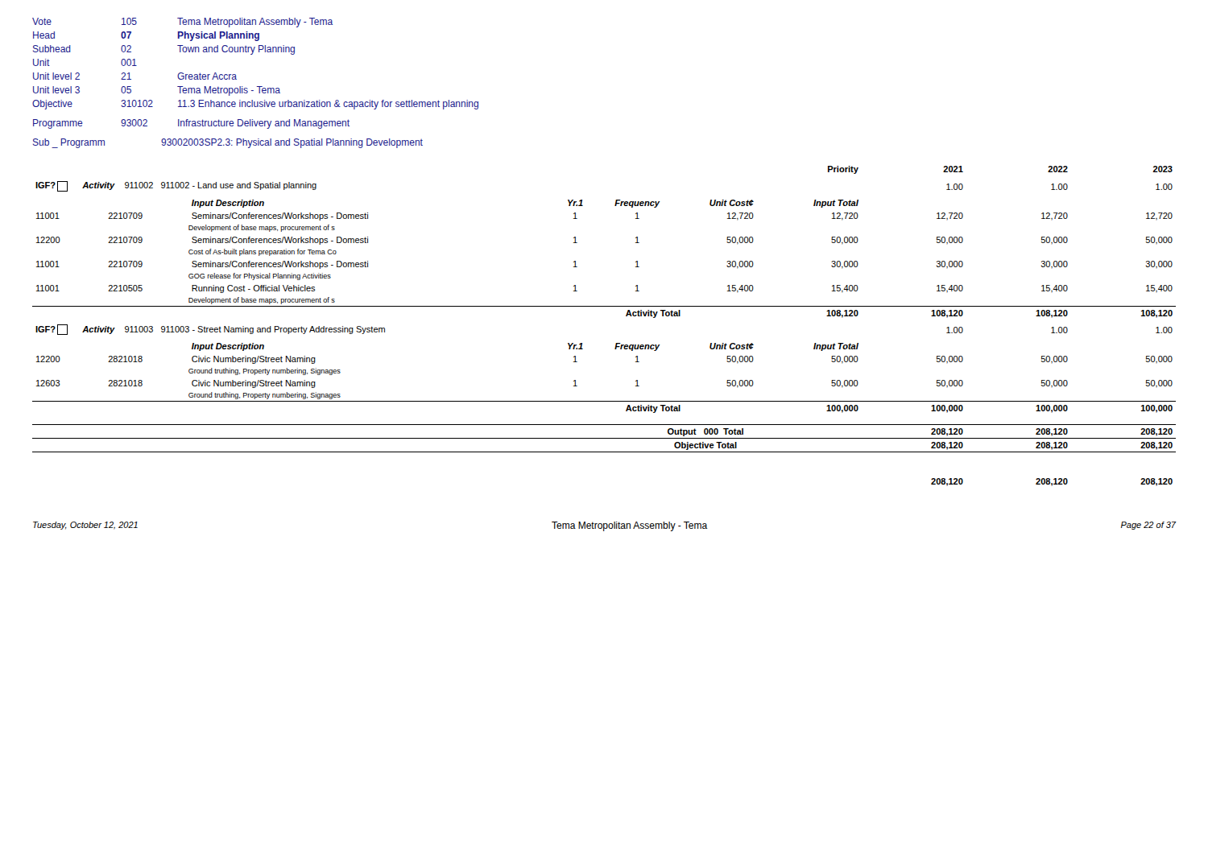Vote 105 Tema Metropolitan Assembly - Tema
Head 07 Physical Planning
Subhead 02 Town and Country Planning
Unit 001
Unit level 2 21 Greater Accra
Unit level 3 05 Tema Metropolis - Tema
Objective 310102 11.3 Enhance inclusive urbanization & capacity for settlement planning
Programme 93002 Infrastructure Delivery and Management
Sub _ Programm 93002003SP2.3: Physical and Spatial Planning Development
| | | | | | | Priority | 2021 | 2022 | 2023 |
| IGF? Activity 911002 911002 - Land use and Spatial planning | | 1.00 | 1.00 | 1.00 |
| | | Input Description | Yr.1 | Frequency | Unit Cost¢ | Input Total | | | |
| 11001 | 2210709 | Seminars/Conferences/Workshops - Domesti | 1 | 1 | 12,720 | 12,720 | 12,720 | 12,720 | 12,720 |
| | | Development of base maps, procurement of s | |
| 12200 | 2210709 | Seminars/Conferences/Workshops - Domesti | 1 | 1 | 50,000 | 50,000 | 50,000 | 50,000 | 50,000 |
| | | Cost of As-built plans preparation for Tema Co | |
| 11001 | 2210709 | Seminars/Conferences/Workshops - Domesti | 1 | 1 | 30,000 | 30,000 | 30,000 | 30,000 | 30,000 |
| | | GOG release for Physical Planning Activities | |
| 11001 | 2210505 | Running Cost - Official Vehicles | 1 | 1 | 15,400 | 15,400 | 15,400 | 15,400 | 15,400 |
| | | Development of base maps, procurement of s | |
| | | | Activity Total | 108,120 | 108,120 | 108,120 | 108,120 |
| IGF? Activity 911003 911003 - Street Naming and Property Addressing System | | 1.00 | 1.00 | 1.00 |
| | | Input Description | Yr.1 | Frequency | Unit Cost¢ | Input Total | | | |
| 12200 | 2821018 | Civic Numbering/Street Naming | 1 | 1 | 50,000 | 50,000 | 50,000 | 50,000 | 50,000 |
| | | Ground truthing, Property numbering, Signages | |
| 12603 | 2821018 | Civic Numbering/Street Naming | 1 | 1 | 50,000 | 50,000 | 50,000 | 50,000 | 50,000 |
| | | Ground truthing, Property numbering, Signages | |
| | | | Activity Total | 100,000 | 100,000 | 100,000 | 100,000 |
| | | | Output 000 Total | 208,120 | 208,120 | 208,120 |
| | | | Objective Total | 208,120 | 208,120 | 208,120 |
| | 208,120 | 208,120 | 208,120 |
Tuesday, October 12, 2021
Tema Metropolitan Assembly - Tema
Page 22 of 37